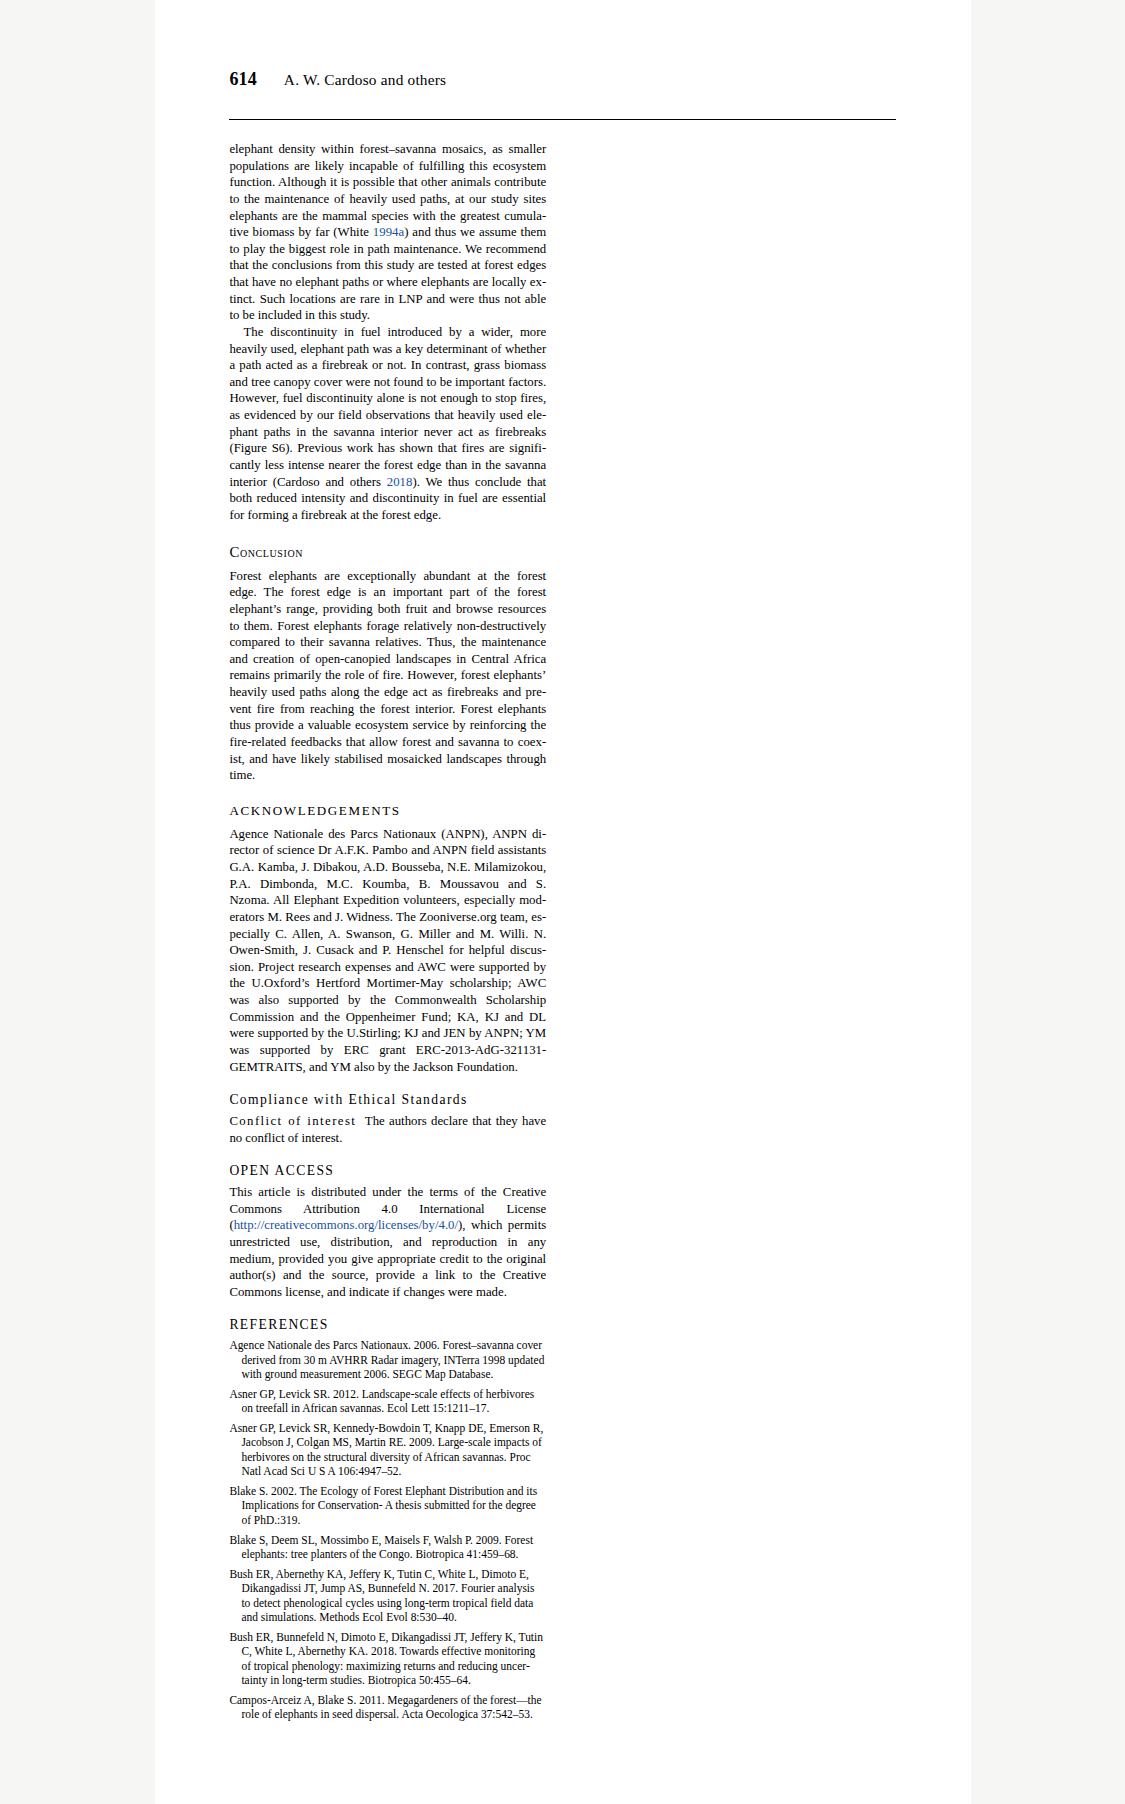614 A. W. Cardoso and others
elephant density within forest–savanna mosaics, as smaller populations are likely incapable of fulfilling this ecosystem function. Although it is possible that other animals contribute to the maintenance of heavily used paths, at our study sites elephants are the mammal species with the greatest cumulative biomass by far (White 1994a) and thus we assume them to play the biggest role in path maintenance. We recommend that the conclusions from this study are tested at forest edges that have no elephant paths or where elephants are locally extinct. Such locations are rare in LNP and were thus not able to be included in this study.
The discontinuity in fuel introduced by a wider, more heavily used, elephant path was a key determinant of whether a path acted as a firebreak or not. In contrast, grass biomass and tree canopy cover were not found to be important factors. However, fuel discontinuity alone is not enough to stop fires, as evidenced by our field observations that heavily used elephant paths in the savanna interior never act as firebreaks (Figure S6). Previous work has shown that fires are significantly less intense nearer the forest edge than in the savanna interior (Cardoso and others 2018). We thus conclude that both reduced intensity and discontinuity in fuel are essential for forming a firebreak at the forest edge.
Conclusion
Forest elephants are exceptionally abundant at the forest edge. The forest edge is an important part of the forest elephant’s range, providing both fruit and browse resources to them. Forest elephants forage relatively non-destructively compared to their savanna relatives. Thus, the maintenance and creation of open-canopied landscapes in Central Africa remains primarily the role of fire. However, forest elephants’ heavily used paths along the edge act as firebreaks and prevent fire from reaching the forest interior. Forest elephants thus provide a valuable ecosystem service by reinforcing the fire-related feedbacks that allow forest and savanna to coexist, and have likely stabilised mosaicked landscapes through time.
Acknowledgements
Agence Nationale des Parcs Nationaux (ANPN), ANPN director of science Dr A.F.K. Pambo and ANPN field assistants G.A. Kamba, J. Dibakou, A.D. Bousseba, N.E. Milamizokou, P.A. Dimbonda, M.C. Koumba, B. Moussavou and S. Nzoma. All Elephant Expedition volunteers, especially moderators M. Rees and J. Widness. The Zooniverse.org team, especially C. Allen, A. Swanson, G. Miller and M. Willi. N. Owen-Smith, J. Cusack and P. Henschel for helpful discussion. Project research expenses and AWC were supported by the U.Oxford’s Hertford Mortimer-May scholarship; AWC was also supported by the Commonwealth Scholarship Commission and the Oppenheimer Fund; KA, KJ and DL were supported by the U.Stirling; KJ and JEN by ANPN; YM was supported by ERC grant ERC-2013-AdG-321131-GEMTRAITS, and YM also by the Jackson Foundation.
Compliance with Ethical Standards
Conflict of interest The authors declare that they have no conflict of interest.
OPEN ACCESS
This article is distributed under the terms of the Creative Commons Attribution 4.0 International License (http://creativecommons.org/licenses/by/4.0/), which permits unrestricted use, distribution, and reproduction in any medium, provided you give appropriate credit to the original author(s) and the source, provide a link to the Creative Commons license, and indicate if changes were made.
REFERENCES
Agence Nationale des Parcs Nationaux. 2006. Forest–savanna cover derived from 30 m AVHRR Radar imagery, INTerra 1998 updated with ground measurement 2006. SEGC Map Database.
Asner GP, Levick SR. 2012. Landscape-scale effects of herbivores on treefall in African savannas. Ecol Lett 15:1211–17.
Asner GP, Levick SR, Kennedy-Bowdoin T, Knapp DE, Emerson R, Jacobson J, Colgan MS, Martin RE. 2009. Large-scale impacts of herbivores on the structural diversity of African savannas. Proc Natl Acad Sci U S A 106:4947–52.
Blake S. 2002. The Ecology of Forest Elephant Distribution and its Implications for Conservation- A thesis submitted for the degree of PhD.:319.
Blake S, Deem SL, Mossimbo E, Maisels F, Walsh P. 2009. Forest elephants: tree planters of the Congo. Biotropica 41:459–68.
Bush ER, Abernethy KA, Jeffery K, Tutin C, White L, Dimoto E, Dikangadissi JT, Jump AS, Bunnefeld N. 2017. Fourier analysis to detect phenological cycles using long-term tropical field data and simulations. Methods Ecol Evol 8:530–40.
Bush ER, Bunnefeld N, Dimoto E, Dikangadissi JT, Jeffery K, Tutin C, White L, Abernethy KA. 2018. Towards effective monitoring of tropical phenology: maximizing returns and reducing uncertainty in long-term studies. Biotropica 50:455–64.
Campos-Arceiz A, Blake S. 2011. Megagardeners of the forest—the role of elephants in seed dispersal. Acta Oecologica 37:542–53.